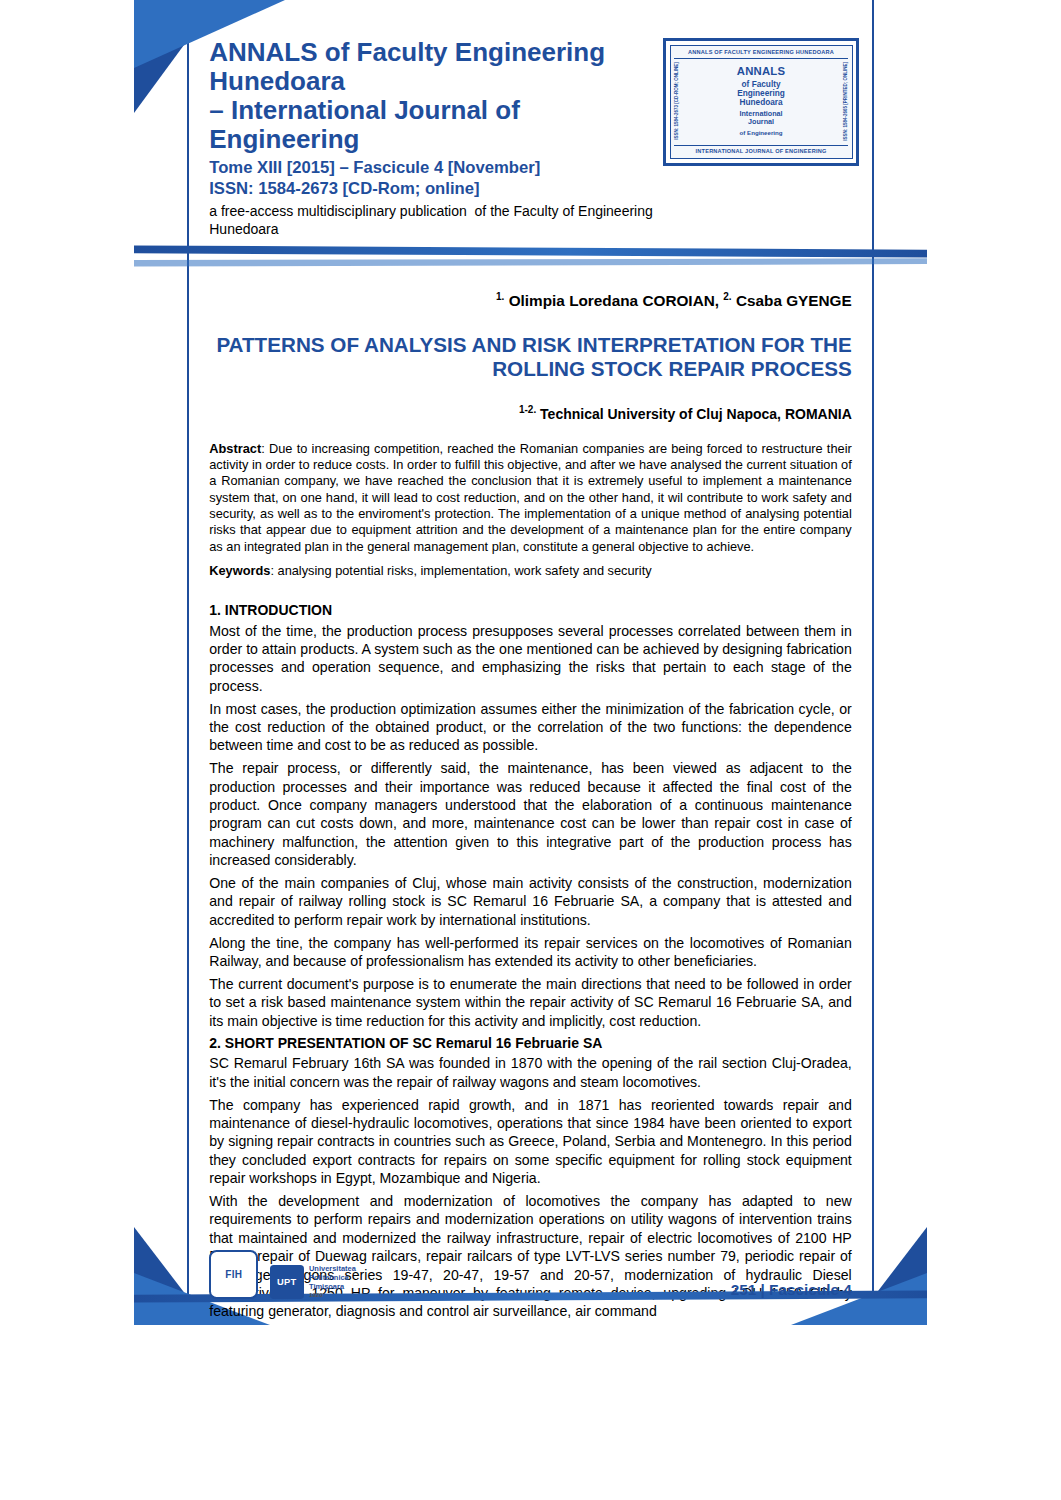ANNALS of Faculty Engineering Hunedoara
– International Journal of Engineering
Tome XIII [2015] – Fascicule 4 [November]
ISSN: 1584-2673 [CD-Rom; online]
a free-access multidisciplinary publication of the Faculty of Engineering Hunedoara
ANNALS OF FACULTY ENGINEERING HUNEDOARA
ISSN: 1584-2673 [CD-ROM; ONLINE]
ANNALS
of Faculty
Engineering
Hunedoara
International
Journal
of Engineering
ISSN: 1584-2665 [PRINTED; ONLINE]
INTERNATIONAL JOURNAL OF ENGINEERING
1. Olimpia Loredana COROIAN, 2. Csaba GYENGE
PATTERNS OF ANALYSIS AND RISK INTERPRETATION FOR THE ROLLING STOCK REPAIR PROCESS
1-2. Technical University of Cluj Napoca, ROMANIA
Abstract: Due to increasing competition, reached the Romanian companies are being forced to restructure their activity in order to reduce costs. In order to fulfill this objective, and after we have analysed the current situation of a Romanian company, we have reached the conclusion that it is extremely useful to implement a maintenance system that, on one hand, it will lead to cost reduction, and on the other hand, it wil contribute to work safety and security, as well as to the enviroment's protection. The implementation of a unique method of analysing potential risks that appear due to equipment attrition and the development of a maintenance plan for the entire company as an integrated plan in the general management plan, constitute a general objective to achieve.
Keywords: analysing potential risks, implementation, work safety and security
1. INTRODUCTION
Most of the time, the production process presupposes several processes correlated between them in order to attain products. A system such as the one mentioned can be achieved by designing fabrication processes and operation sequence, and emphasizing the risks that pertain to each stage of the process.
In most cases, the production optimization assumes either the minimization of the fabrication cycle, or the cost reduction of the obtained product, or the correlation of the two functions: the dependence between time and cost to be as reduced as possible.
The repair process, or differently said, the maintenance, has been viewed as adjacent to the production processes and their importance was reduced because it affected the final cost of the product. Once company managers understood that the elaboration of a continuous maintenance program can cut costs down, and more, maintenance cost can be lower than repair cost in case of machinery malfunction, the attention given to this integrative part of the production process has increased considerably.
One of the main companies of Cluj, whose main activity consists of the construction, modernization and repair of railway rolling stock is SC Remarul 16 Februarie SA, a company that is attested and accredited to perform repair work by international institutions.
Along the tine, the company has well-performed its repair services on the locomotives of Romanian Railway, and because of professionalism has extended its activity to other beneficiaries.
The current document's purpose is to enumerate the main directions that need to be followed in order to set a risk based maintenance system within the repair activity of SC Remarul 16 Februarie SA, and its main objective is time reduction for this activity and implicitly, cost reduction.
2. SHORT PRESENTATION OF SC Remarul 16 Februarie SA
SC Remarul February 16th SA was founded in 1870 with the opening of the rail section Cluj-Oradea, it's the initial concern was the repair of railway wagons and steam locomotives.
The company has experienced rapid growth, and in 1871 has reoriented towards repair and maintenance of diesel-hydraulic locomotives, operations that since 1984 have been oriented to export by signing repair contracts in countries such as Greece, Poland, Serbia and Montenegro. In this period they concluded export contracts for repairs on some specific equipment for rolling stock equipment repair workshops in Egypt, Mozambique and Nigeria.
With the development and modernization of locomotives the company has adapted to new requirements to perform repairs and modernization operations on utility wagons of intervention trains that maintained and modernized the railway infrastructure, repair of electric locomotives of 2100 HP Diesel, repair of Duewag railcars, repair railcars of type LVT-LVS series number 79, periodic repair of passenger wagons series 19-47, 20-47, 19-57 and 20-57, modernization of hydraulic Diesel locomotives of 1250 HP for maneuver by featuring remote device, upgrading LDH 1250 CP by featuring generator, diagnosis and control air surveillance, air command
FIH
UPT
Universitatea
Politehnica
Timişoara
1920
251 | Fascicule 4